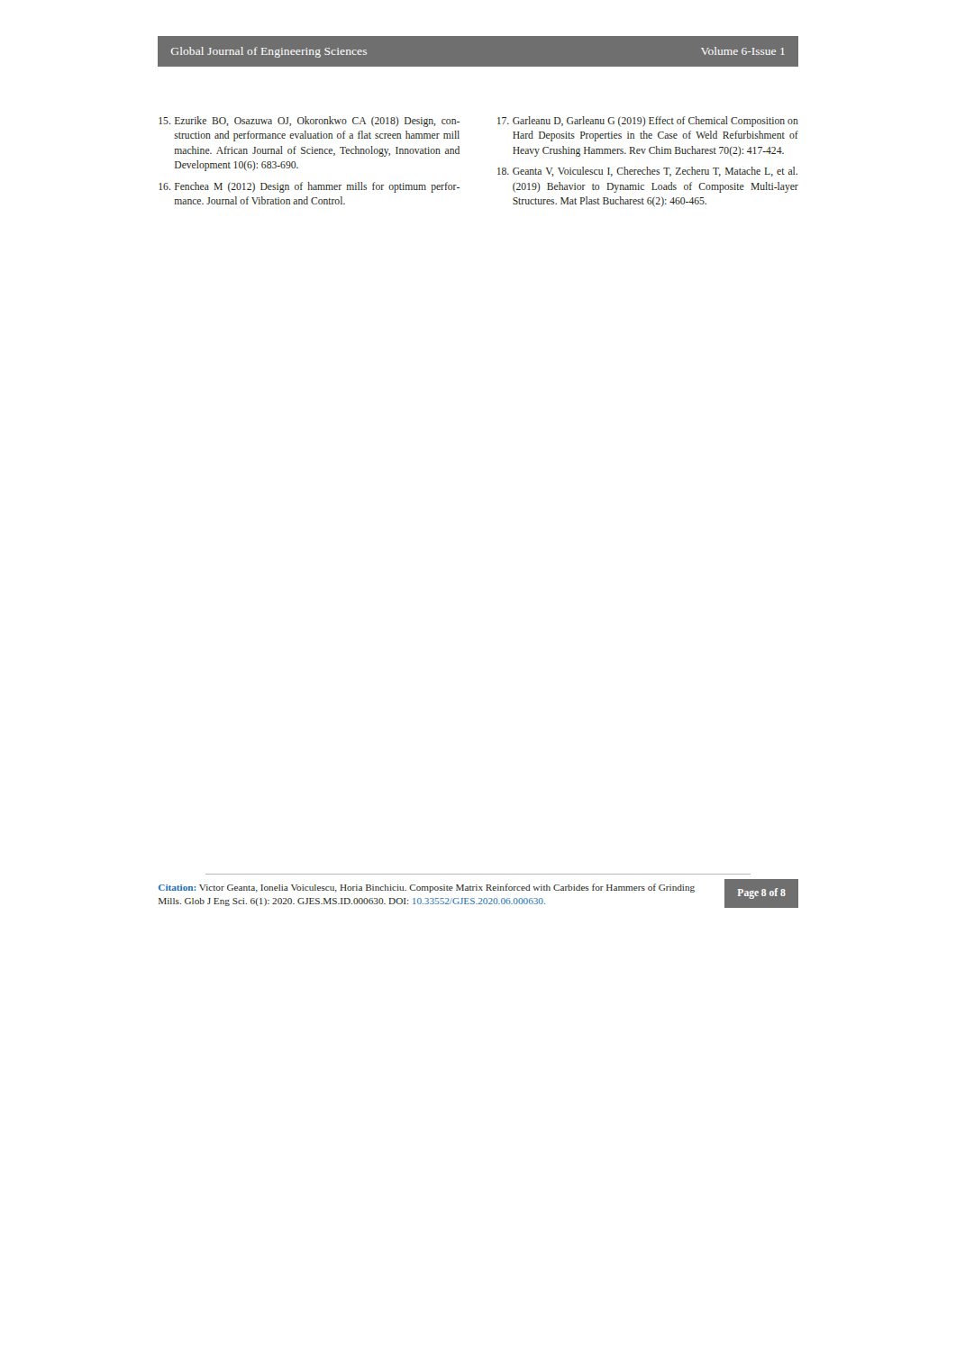Global Journal of Engineering Sciences
Volume 6-Issue 1
15. Ezurike BO, Osazuwa OJ, Okoronkwo CA (2018) Design, construction and performance evaluation of a flat screen hammer mill machine. African Journal of Science, Technology, Innovation and Development 10(6): 683-690.
16. Fenchea M (2012) Design of hammer mills for optimum performance. Journal of Vibration and Control.
17. Garleanu D, Garleanu G (2019) Effect of Chemical Composition on Hard Deposits Properties in the Case of Weld Refurbishment of Heavy Crushing Hammers. Rev Chim Bucharest 70(2): 417-424.
18. Geanta V, Voiculescu I, Chereches T, Zecheru T, Matache L, et al. (2019) Behavior to Dynamic Loads of Composite Multi-layer Structures. Mat Plast Bucharest 6(2): 460-465.
Citation: Victor Geanta, Ionelia Voiculescu, Horia Binchiciu. Composite Matrix Reinforced with Carbides for Hammers of Grinding Mills. Glob J Eng Sci. 6(1): 2020. GJES.MS.ID.000630. DOI: 10.33552/GJES.2020.06.000630.
Page 8 of 8